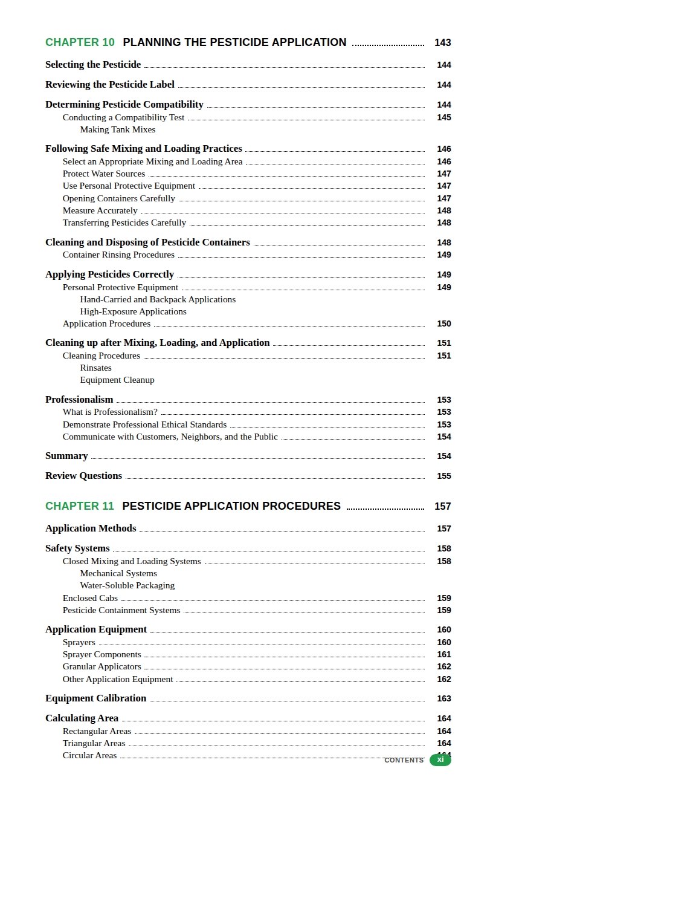CHAPTER 10 PLANNING THE PESTICIDE APPLICATION 143
Selecting the Pesticide 144
Reviewing the Pesticide Label 144
Determining Pesticide Compatibility 144
Conducting a Compatibility Test 145
Making Tank Mixes
Following Safe Mixing and Loading Practices 146
Select an Appropriate Mixing and Loading Area 146
Protect Water Sources 147
Use Personal Protective Equipment 147
Opening Containers Carefully 147
Measure Accurately 148
Transferring Pesticides Carefully 148
Cleaning and Disposing of Pesticide Containers 148
Container Rinsing Procedures 149
Applying Pesticides Correctly 149
Personal Protective Equipment 149
Hand-Carried and Backpack Applications
High-Exposure Applications
Application Procedures 150
Cleaning up after Mixing, Loading, and Application 151
Cleaning Procedures 151
Rinsates
Equipment Cleanup
Professionalism 153
What is Professionalism? 153
Demonstrate Professional Ethical Standards 153
Communicate with Customers, Neighbors, and the Public 154
Summary 154
Review Questions 155
CHAPTER 11 PESTICIDE APPLICATION PROCEDURES 157
Application Methods 157
Safety Systems 158
Closed Mixing and Loading Systems 158
Mechanical Systems
Water-Soluble Packaging
Enclosed Cabs 159
Pesticide Containment Systems 159
Application Equipment 160
Sprayers 160
Sprayer Components 161
Granular Applicators 162
Other Application Equipment 162
Equipment Calibration 163
Calculating Area 164
Rectangular Areas 164
Triangular Areas 164
Circular Areas 164
CONTENTS xi